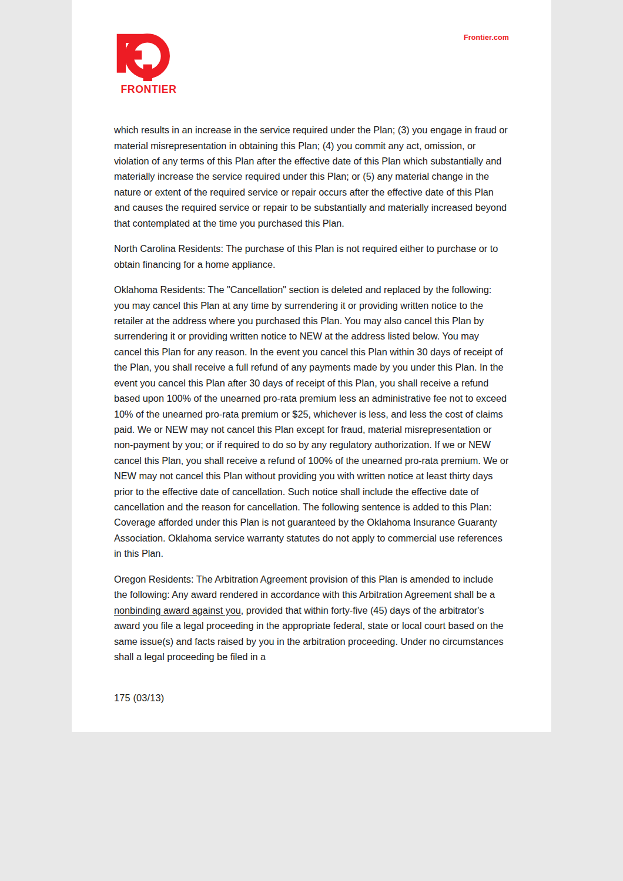FRONTIER
Frontier.com
which results in an increase in the service required under the Plan; (3) you engage in fraud or material misrepresentation in obtaining this Plan; (4) you commit any act, omission, or violation of any terms of this Plan after the effective date of this Plan which substantially and materially increase the service required under this Plan; or (5) any material change in the nature or extent of the required service or repair occurs after the effective date of this Plan and causes the required service or repair to be substantially and materially increased beyond that contemplated at the time you purchased this Plan.
North Carolina Residents: The purchase of this Plan is not required either to purchase or to obtain financing for a home appliance.
Oklahoma Residents: The "Cancellation" section is deleted and replaced by the following: you may cancel this Plan at any time by surrendering it or providing written notice to the retailer at the address where you purchased this Plan. You may also cancel this Plan by surrendering it or providing written notice to NEW at the address listed below. You may cancel this Plan for any reason. In the event you cancel this Plan within 30 days of receipt of the Plan, you shall receive a full refund of any payments made by you under this Plan. In the event you cancel this Plan after 30 days of receipt of this Plan, you shall receive a refund based upon 100% of the unearned pro-rata premium less an administrative fee not to exceed 10% of the unearned pro-rata premium or $25, whichever is less, and less the cost of claims paid. We or NEW may not cancel this Plan except for fraud, material misrepresentation or non-payment by you; or if required to do so by any regulatory authorization. If we or NEW cancel this Plan, you shall receive a refund of 100% of the unearned pro-rata premium. We or NEW may not cancel this Plan without providing you with written notice at least thirty days prior to the effective date of cancellation. Such notice shall include the effective date of cancellation and the reason for cancellation. The following sentence is added to this Plan: Coverage afforded under this Plan is not guaranteed by the Oklahoma Insurance Guaranty Association. Oklahoma service warranty statutes do not apply to commercial use references in this Plan.
Oregon Residents: The Arbitration Agreement provision of this Plan is amended to include the following: Any award rendered in accordance with this Arbitration Agreement shall be a nonbinding award against you, provided that within forty-five (45) days of the arbitrator's award you file a legal proceeding in the appropriate federal, state or local court based on the same issue(s) and facts raised by you in the arbitration proceeding. Under no circumstances shall a legal proceeding be filed in a
175 (03/13)